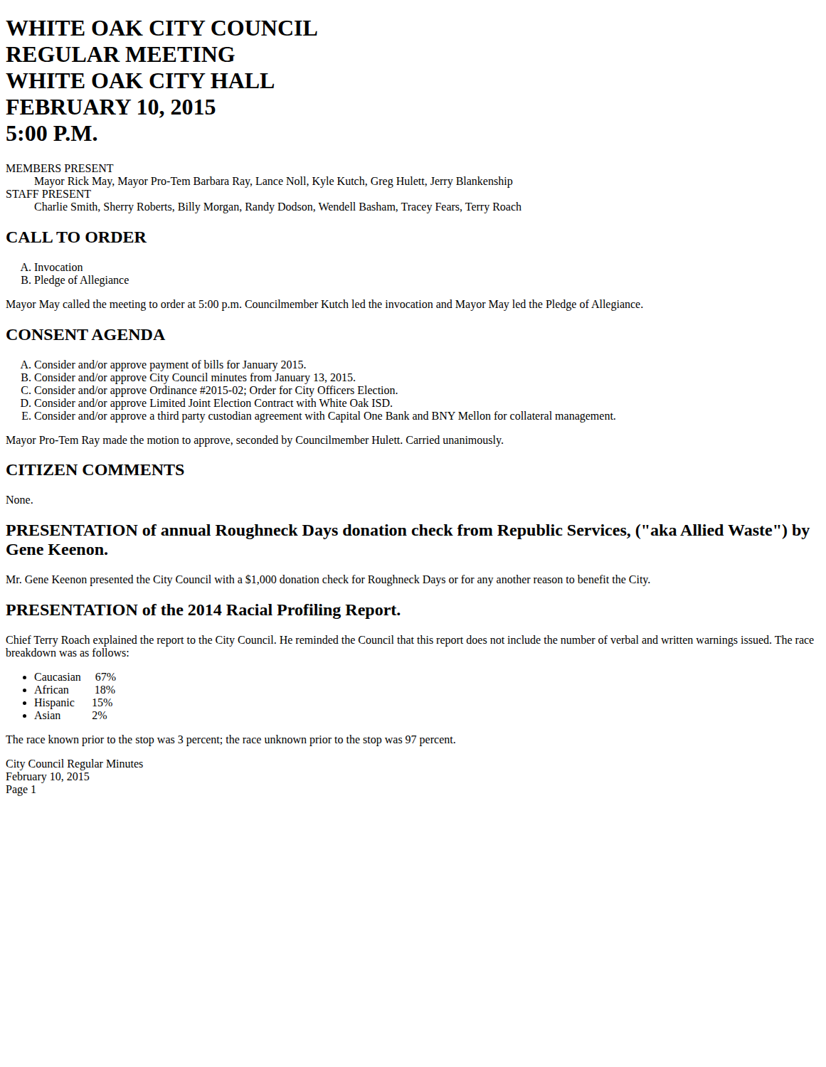WHITE OAK CITY COUNCIL
REGULAR MEETING
WHITE OAK CITY HALL
FEBRUARY 10, 2015
5:00 P.M.
MEMBERS PRESENT
Mayor Rick May, Mayor Pro-Tem Barbara Ray, Lance Noll, Kyle Kutch, Greg Hulett, Jerry Blankenship
STAFF PRESENT
Charlie Smith, Sherry Roberts, Billy Morgan, Randy Dodson, Wendell Basham, Tracey Fears, Terry Roach
CALL TO ORDER
Invocation
Pledge of Allegiance
Mayor May called the meeting to order at 5:00 p.m. Councilmember Kutch led the invocation and Mayor May led the Pledge of Allegiance.
CONSENT AGENDA
Consider and/or approve payment of bills for January 2015.
Consider and/or approve City Council minutes from January 13, 2015.
Consider and/or approve Ordinance #2015-02; Order for City Officers Election.
Consider and/or approve Limited Joint Election Contract with White Oak ISD.
Consider and/or approve a third party custodian agreement with Capital One Bank and BNY Mellon for collateral management.
Mayor Pro-Tem Ray made the motion to approve, seconded by Councilmember Hulett. Carried unanimously.
CITIZEN COMMENTS
None.
PRESENTATION of annual Roughneck Days donation check from Republic Services, ("aka Allied Waste") by Gene Keenon.
Mr. Gene Keenon presented the City Council with a $1,000 donation check for Roughneck Days or for any another reason to benefit the City.
PRESENTATION of the 2014 Racial Profiling Report.
Chief Terry Roach explained the report to the City Council. He reminded the Council that this report does not include the number of verbal and written warnings issued. The race breakdown was as follows:
Caucasian 67%
African 18%
Hispanic 15%
Asian 2%
The race known prior to the stop was 3 percent; the race unknown prior to the stop was 97 percent.
City Council Regular Minutes
February 10, 2015
Page 1